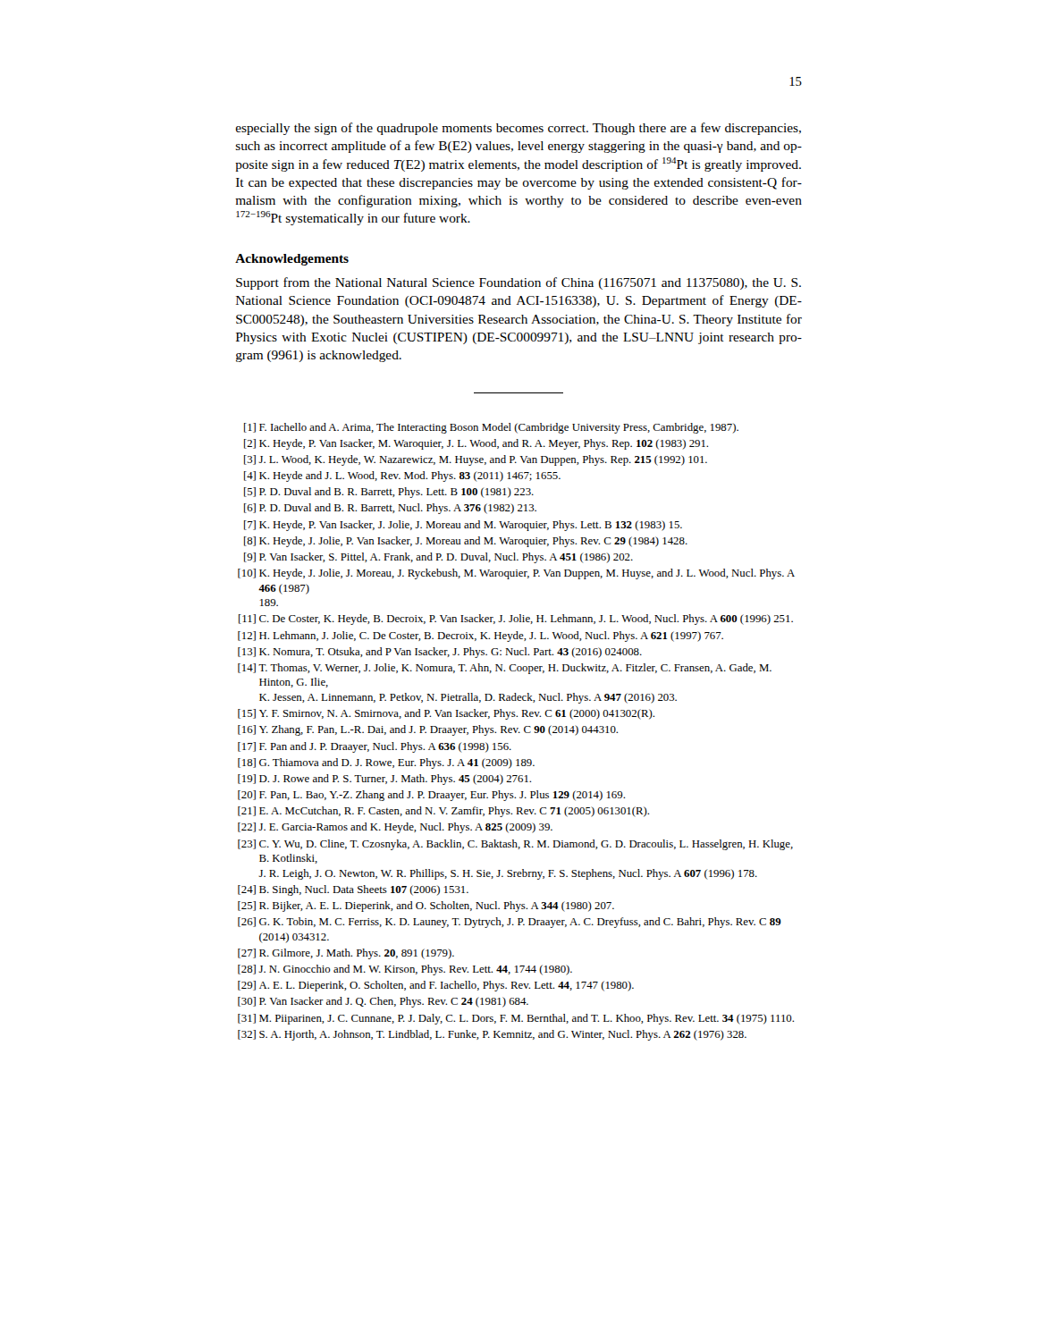15
especially the sign of the quadrupole moments becomes correct. Though there are a few discrepancies, such as incorrect amplitude of a few B(E2) values, level energy staggering in the quasi-γ band, and opposite sign in a few reduced T(E2) matrix elements, the model description of 194Pt is greatly improved. It can be expected that these discrepancies may be overcome by using the extended consistent-Q formalism with the configuration mixing, which is worthy to be considered to describe even-even 172−196Pt systematically in our future work.
Acknowledgements
Support from the National Natural Science Foundation of China (11675071 and 11375080), the U. S. National Science Foundation (OCI-0904874 and ACI-1516338), U. S. Department of Energy (DE-SC0005248), the Southeastern Universities Research Association, the China-U. S. Theory Institute for Physics with Exotic Nuclei (CUSTIPEN) (DE-SC0009971), and the LSU–LNNU joint research program (9961) is acknowledged.
[1] F. Iachello and A. Arima, The Interacting Boson Model (Cambridge University Press, Cambridge, 1987).
[2] K. Heyde, P. Van Isacker, M. Waroquier, J. L. Wood, and R. A. Meyer, Phys. Rep. 102 (1983) 291.
[3] J. L. Wood, K. Heyde, W. Nazarewicz, M. Huyse, and P. Van Duppen, Phys. Rep. 215 (1992) 101.
[4] K. Heyde and J. L. Wood, Rev. Mod. Phys. 83 (2011) 1467; 1655.
[5] P. D. Duval and B. R. Barrett, Phys. Lett. B 100 (1981) 223.
[6] P. D. Duval and B. R. Barrett, Nucl. Phys. A 376 (1982) 213.
[7] K. Heyde, P. Van Isacker, J. Jolie, J. Moreau and M. Waroquier, Phys. Lett. B 132 (1983) 15.
[8] K. Heyde, J. Jolie, P. Van Isacker, J. Moreau and M. Waroquier, Phys. Rev. C 29 (1984) 1428.
[9] P. Van Isacker, S. Pittel, A. Frank, and P. D. Duval, Nucl. Phys. A 451 (1986) 202.
[10] K. Heyde, J. Jolie, J. Moreau, J. Ryckebush, M. Waroquier, P. Van Duppen, M. Huyse, and J. L. Wood, Nucl. Phys. A 466 (1987) 189.
[11] C. De Coster, K. Heyde, B. Decroix, P. Van Isacker, J. Jolie, H. Lehmann, J. L. Wood, Nucl. Phys. A 600 (1996) 251.
[12] H. Lehmann, J. Jolie, C. De Coster, B. Decroix, K. Heyde, J. L. Wood, Nucl. Phys. A 621 (1997) 767.
[13] K. Nomura, T. Otsuka, and P Van Isacker, J. Phys. G: Nucl. Part. 43 (2016) 024008.
[14] T. Thomas, V. Werner, J. Jolie, K. Nomura, T. Ahn, N. Cooper, H. Duckwitz, A. Fitzler, C. Fransen, A. Gade, M. Hinton, G. Ilie, K. Jessen, A. Linnemann, P. Petkov, N. Pietralla, D. Radeck, Nucl. Phys. A 947 (2016) 203.
[15] Y. F. Smirnov, N. A. Smirnova, and P. Van Isacker, Phys. Rev. C 61 (2000) 041302(R).
[16] Y. Zhang, F. Pan, L.-R. Dai, and J. P. Draayer, Phys. Rev. C 90 (2014) 044310.
[17] F. Pan and J. P. Draayer, Nucl. Phys. A 636 (1998) 156.
[18] G. Thiamova and D. J. Rowe, Eur. Phys. J. A 41 (2009) 189.
[19] D. J. Rowe and P. S. Turner, J. Math. Phys. 45 (2004) 2761.
[20] F. Pan, L. Bao, Y.-Z. Zhang and J. P. Draayer, Eur. Phys. J. Plus 129 (2014) 169.
[21] E. A. McCutchan, R. F. Casten, and N. V. Zamfir, Phys. Rev. C 71 (2005) 061301(R).
[22] J. E. Garcia-Ramos and K. Heyde, Nucl. Phys. A 825 (2009) 39.
[23] C. Y. Wu, D. Cline, T. Czosnyka, A. Backlin, C. Baktash, R. M. Diamond, G. D. Dracoulis, L. Hasselgren, H. Kluge, B. Kotlinski, J. R. Leigh, J. O. Newton, W. R. Phillips, S. H. Sie, J. Srebrny, F. S. Stephens, Nucl. Phys. A 607 (1996) 178.
[24] B. Singh, Nucl. Data Sheets 107 (2006) 1531.
[25] R. Bijker, A. E. L. Dieperink, and O. Scholten, Nucl. Phys. A 344 (1980) 207.
[26] G. K. Tobin, M. C. Ferriss, K. D. Launey, T. Dytrych, J. P. Draayer, A. C. Dreyfuss, and C. Bahri, Phys. Rev. C 89 (2014) 034312.
[27] R. Gilmore, J. Math. Phys. 20, 891 (1979).
[28] J. N. Ginocchio and M. W. Kirson, Phys. Rev. Lett. 44, 1744 (1980).
[29] A. E. L. Dieperink, O. Scholten, and F. Iachello, Phys. Rev. Lett. 44, 1747 (1980).
[30] P. Van Isacker and J. Q. Chen, Phys. Rev. C 24 (1981) 684.
[31] M. Piiparinen, J. C. Cunnane, P. J. Daly, C. L. Dors, F. M. Bernthal, and T. L. Khoo, Phys. Rev. Lett. 34 (1975) 1110.
[32] S. A. Hjorth, A. Johnson, T. Lindblad, L. Funke, P. Kemnitz, and G. Winter, Nucl. Phys. A 262 (1976) 328.